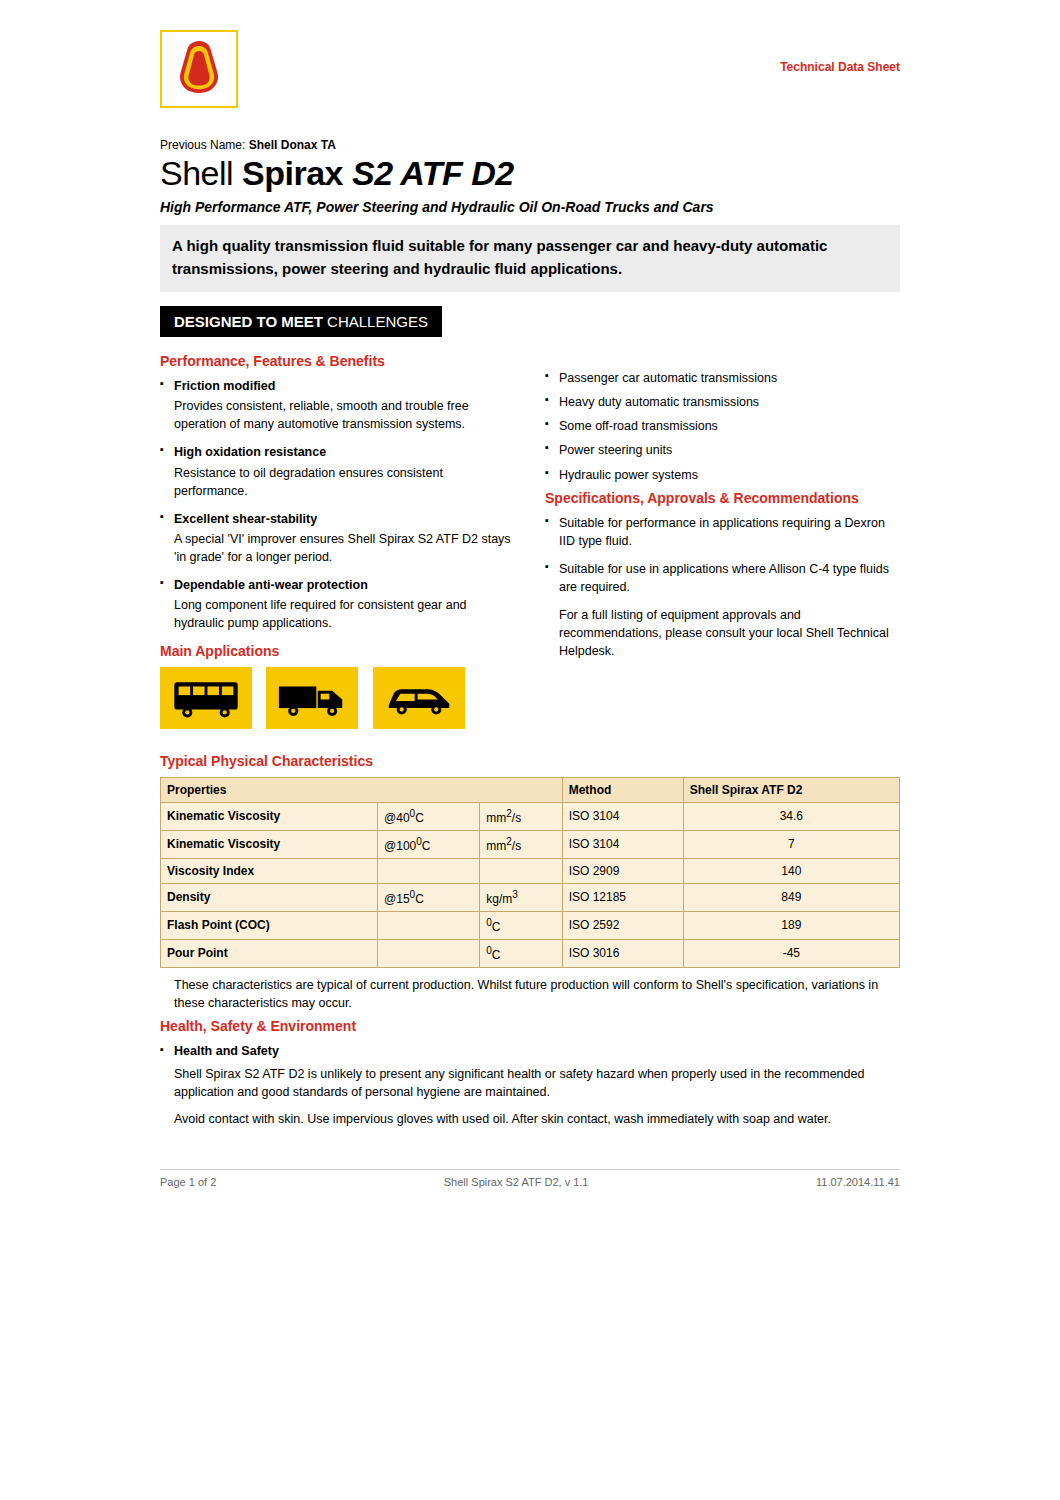Technical Data Sheet
Previous Name: Shell Donax TA
Shell Spirax S2 ATF D2
High Performance ATF, Power Steering and Hydraulic Oil On-Road Trucks and Cars
A high quality transmission fluid suitable for many passenger car and heavy-duty automatic transmissions, power steering and hydraulic fluid applications.
DESIGNED TO MEET CHALLENGES
Performance, Features & Benefits
Friction modified Provides consistent, reliable, smooth and trouble free operation of many automotive transmission systems.
High oxidation resistance Resistance to oil degradation ensures consistent performance.
Excellent shear-stability A special 'VI' improver ensures Shell Spirax S2 ATF D2 stays 'in grade' for a longer period.
Dependable anti-wear protection Long component life required for consistent gear and hydraulic pump applications.
Main Applications
Passenger car automatic transmissions
Heavy duty automatic transmissions
Some off-road transmissions
Power steering units
Hydraulic power systems
Specifications, Approvals & Recommendations
Suitable for performance in applications requiring a Dexron IID type fluid.
Suitable for use in applications where Allison C-4 type fluids are required.
For a full listing of equipment approvals and recommendations, please consult your local Shell Technical Helpdesk.
Typical Physical Characteristics
| Properties | Method | Shell Spirax ATF D2 |
| --- | --- | --- |
| Kinematic Viscosity | @40 0 C | mm 2 /s | ISO 3104 | 34.6 |
| Kinematic Viscosity | @100 0 C | mm 2 /s | ISO 3104 | 7 |
| Viscosity Index | | | ISO 2909 | 140 |
| Density | @15 0 C | kg/m 3 | ISO 12185 | 849 |
| Flash Point (COC) | | 0 C | ISO 2592 | 189 |
| Pour Point | | 0 C | ISO 3016 | -45 |
These characteristics are typical of current production. Whilst future production will conform to Shell's specification, variations in these characteristics may occur.
Health, Safety & Environment
Health and Safety
Shell Spirax S2 ATF D2 is unlikely to present any significant health or safety hazard when properly used in the recommended application and good standards of personal hygiene are maintained.
Avoid contact with skin. Use impervious gloves with used oil. After skin contact, wash immediately with soap and water.
Page 1 of 2
Shell Spirax S2 ATF D2, v 1.1
11.07.2014.11.41